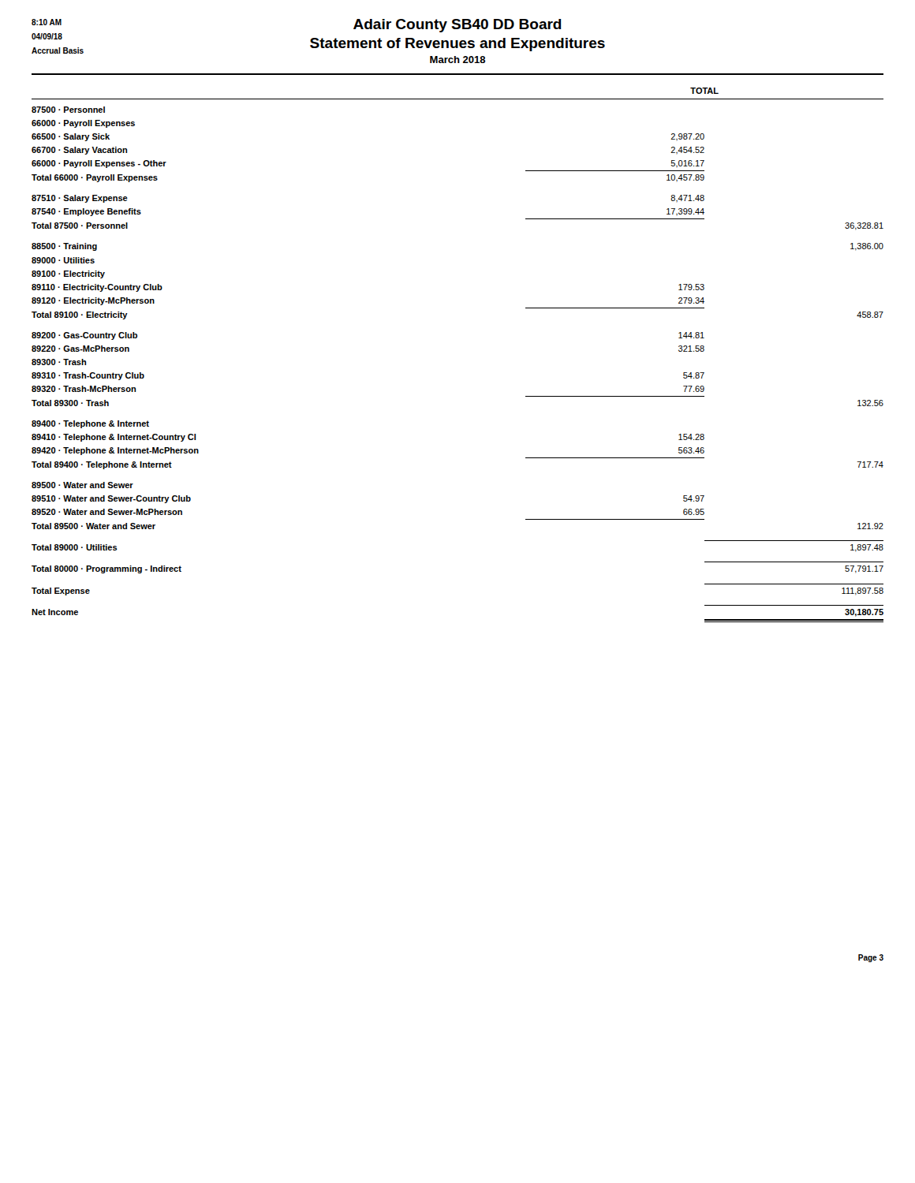8:10 AM
04/09/18
Accrual Basis
Adair County SB40 DD Board
Statement of Revenues and Expenditures
March 2018
| | TOTAL |
| 87500 · Personnel | | |
| 66000 · Payroll Expenses | | |
| 66500 · Salary Sick | 2,987.20 | |
| 66700 · Salary Vacation | 2,454.52 | |
| 66000 · Payroll Expenses - Other | 5,016.17 | |
| Total 66000 · Payroll Expenses | 10,457.89 | |
| 87510 · Salary Expense | 8,471.48 | |
| 87540 · Employee Benefits | 17,399.44 | |
| Total 87500 · Personnel | | 36,328.81 |
| 88500 · Training | | 1,386.00 |
| 89000 · Utilities | | |
| 89100 · Electricity | | |
| 89110 · Electricity-Country Club | 179.53 | |
| 89120 · Electricity-McPherson | 279.34 | |
| Total 89100 · Electricity | | 458.87 |
| 89200 · Gas-Country Club | 144.81 | |
| 89220 · Gas-McPherson | 321.58 | |
| 89300 · Trash | | |
| 89310 · Trash-Country Club | 54.87 | |
| 89320 · Trash-McPherson | 77.69 | |
| Total 89300 · Trash | | 132.56 |
| 89400 · Telephone & Internet | | |
| 89410 · Telephone & Internet-Country Cl | 154.28 | |
| 89420 · Telephone & Internet-McPherson | 563.46 | |
| Total 89400 · Telephone & Internet | | 717.74 |
| 89500 · Water and Sewer | | |
| 89510 · Water and Sewer-Country Club | 54.97 | |
| 89520 · Water and Sewer-McPherson | 66.95 | |
| Total 89500 · Water and Sewer | | 121.92 |
| Total 89000 · Utilities | | 1,897.48 |
| Total 80000 · Programming - Indirect | | 57,791.17 |
| Total Expense | | 111,897.58 |
| Net Income | | 30,180.75 |
Page 3